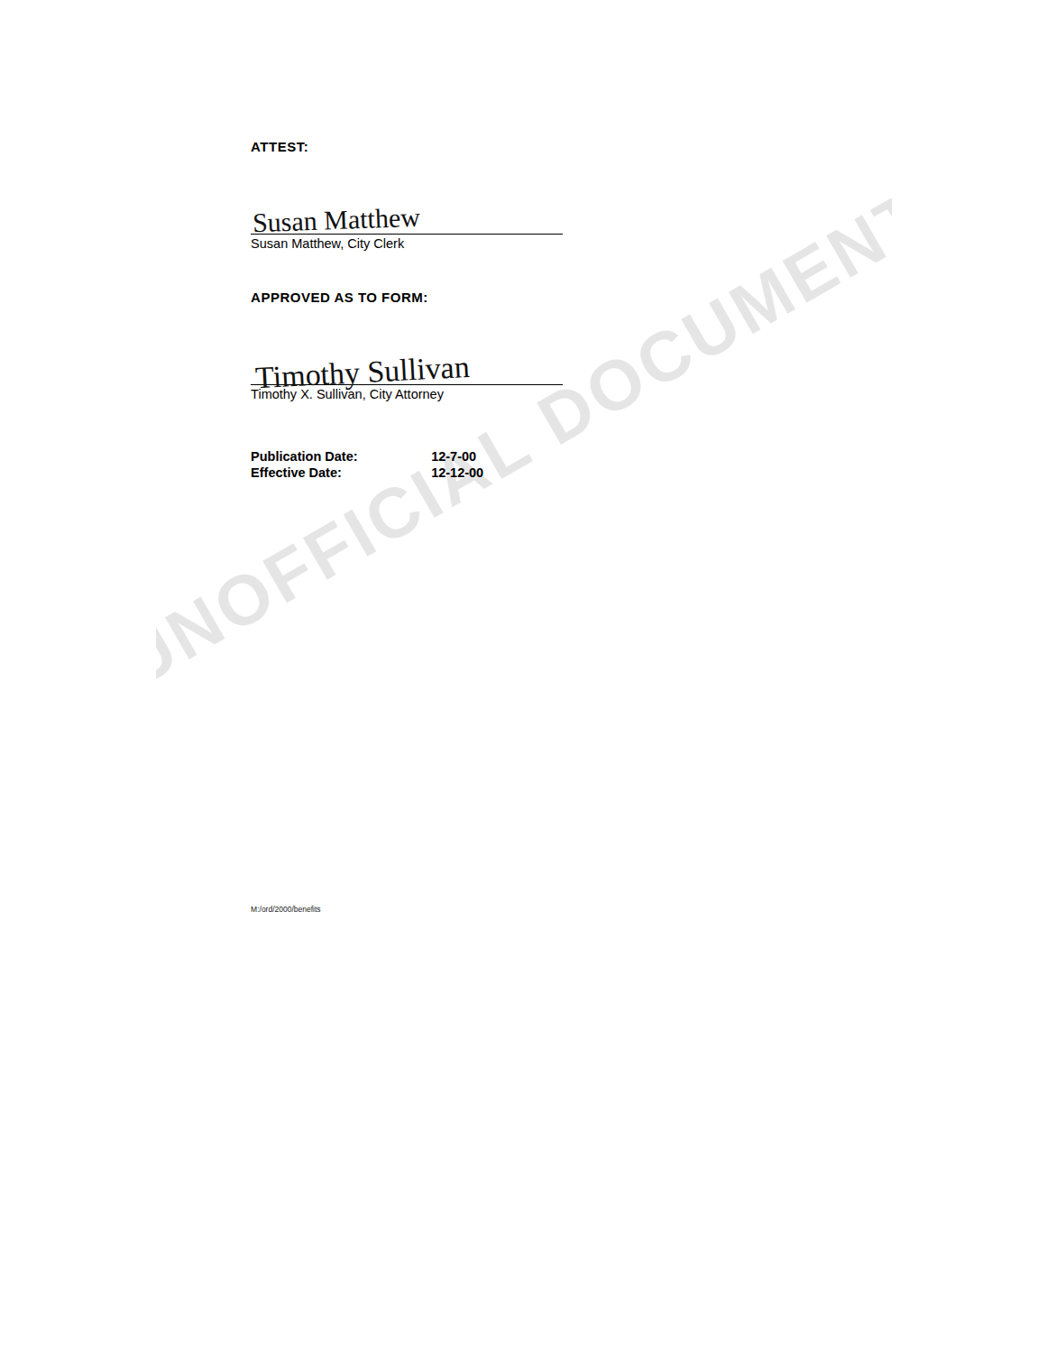UNOFFICIAL DOCUMENT
ATTEST:
Susan Matthew
Susan Matthew, City Clerk
APPROVED AS TO FORM:
Timothy Sullivan
Timothy X. Sullivan, City Attorney
| Publication Date: | 12-7-00 |
| Effective Date: | 12-12-00 |
M:/ord/2000/benefits